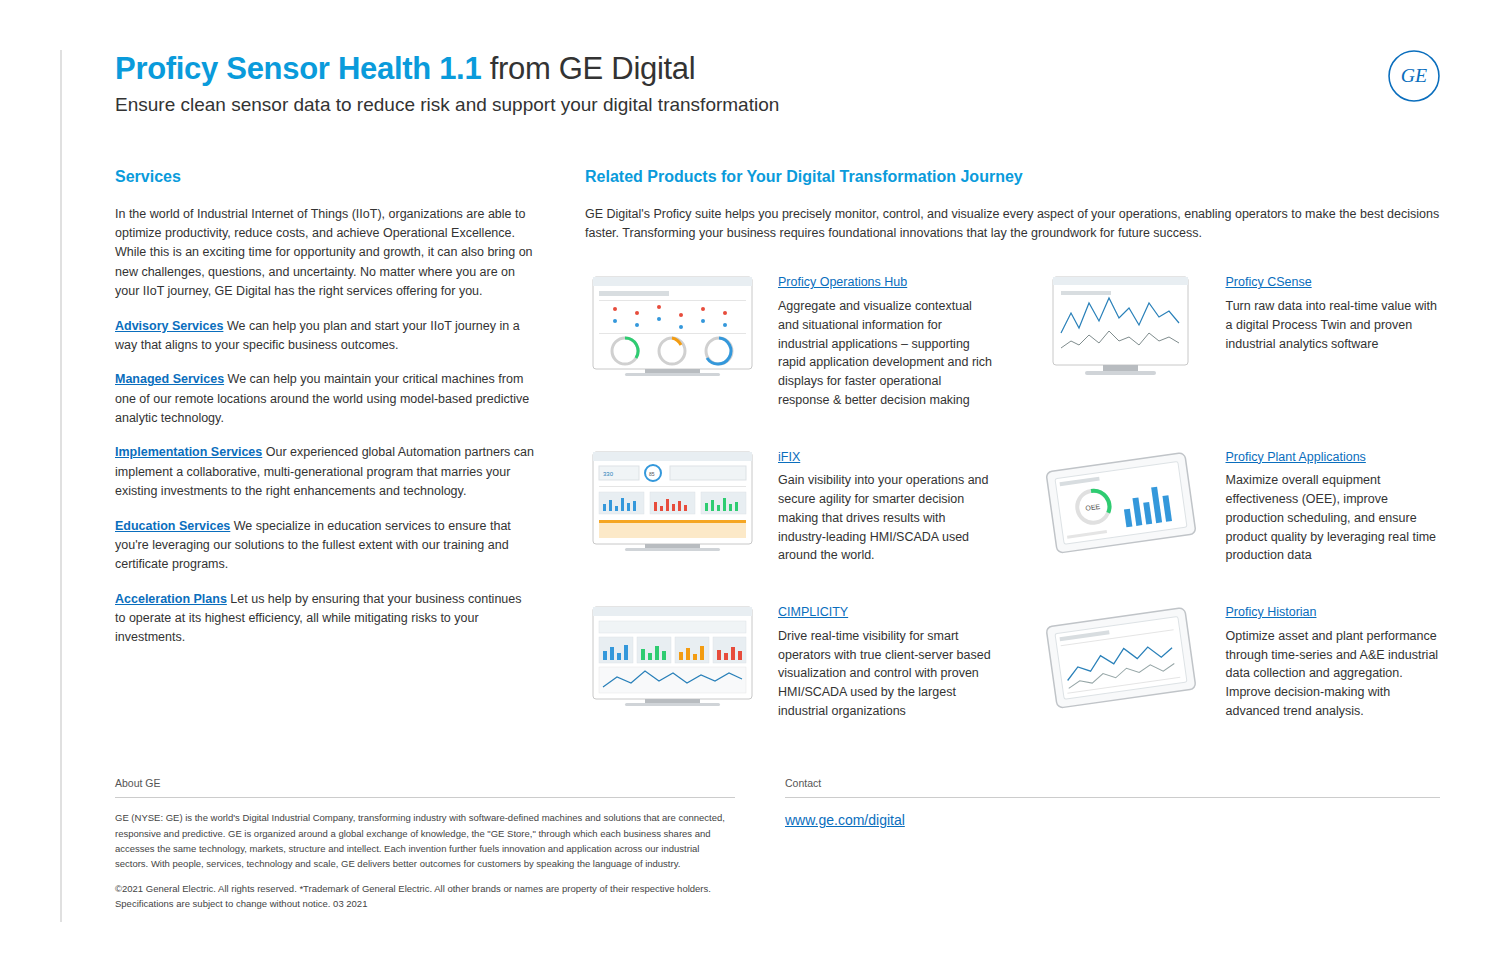Proficy Sensor Health 1.1 from GE Digital
Ensure clean sensor data to reduce risk and support your digital transformation
GE
Services
In the world of Industrial Internet of Things (IIoT), organizations are able to optimize productivity, reduce costs, and achieve Operational Excellence. While this is an exciting time for opportunity and growth, it can also bring on new challenges, questions, and uncertainty. No matter where you are on your IIoT journey, GE Digital has the right services offering for you.
Advisory Services We can help you plan and start your IIoT journey in a way that aligns to your specific business outcomes.
Managed Services We can help you maintain your critical machines from one of our remote locations around the world using model-based predictive analytic technology.
Implementation Services Our experienced global Automation partners can implement a collaborative, multi-generational program that marries your existing investments to the right enhancements and technology.
Education Services We specialize in education services to ensure that you're leveraging our solutions to the fullest extent with our training and certificate programs.
Acceleration Plans Let us help by ensuring that your business continues to operate at its highest efficiency, all while mitigating risks to your investments.
Related Products for Your Digital Transformation Journey
GE Digital's Proficy suite helps you precisely monitor, control, and visualize every aspect of your operations, enabling operators to make the best decisions faster. Transforming your business requires foundational innovations that lay the groundwork for future success.
Proficy Operations Hub
Aggregate and visualize contextual and situational information for industrial applications – supporting rapid application development and rich displays for faster operational response & better decision making
Proficy CSense
Turn raw data into real-time value with a digital Process Twin and proven industrial analytics software
330 85
iFIX
Gain visibility into your operations and secure agility for smarter decision making that drives results with industry-leading HMI/SCADA used around the world.
OEE
Proficy Plant Applications
Maximize overall equipment effectiveness (OEE), improve production scheduling, and ensure product quality by leveraging real time production data
CIMPLICITY
Drive real-time visibility for smart operators with true client-server based visualization and control with proven HMI/SCADA used by the largest industrial organizations
Proficy Historian
Optimize asset and plant performance through time-series and A&E industrial data collection and aggregation. Improve decision-making with advanced trend analysis.
About GE
GE (NYSE: GE) is the world's Digital Industrial Company, transforming industry with software-defined machines and solutions that are connected, responsive and predictive. GE is organized around a global exchange of knowledge, the "GE Store," through which each business shares and accesses the same technology, markets, structure and intellect. Each invention further fuels innovation and application across our industrial sectors. With people, services, technology and scale, GE delivers better outcomes for customers by speaking the language of industry.
©2021 General Electric. All rights reserved. *Trademark of General Electric. All other brands or names are property of their respective holders.
Specifications are subject to change without notice. 03 2021
Contact
www.ge.com/digital